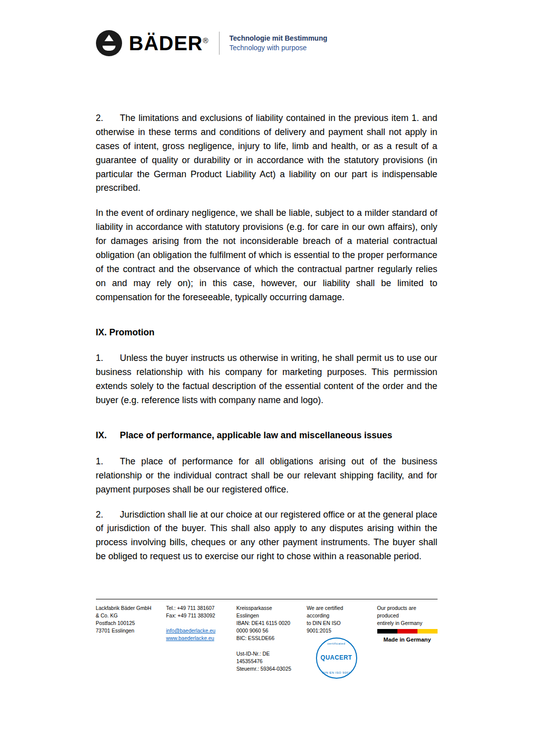BÄDER®
Technologie mit Bestimmung
Technology with purpose
2. The limitations and exclusions of liability contained in the previous item 1. and otherwise in these terms and conditions of delivery and payment shall not apply in cases of intent, gross negligence, injury to life, limb and health, or as a result of a guarantee of quality or durability or in accordance with the statutory provisions (in particular the German Product Liability Act) a liability on our part is indispensable prescribed.
In the event of ordinary negligence, we shall be liable, subject to a milder standard of liability in accordance with statutory provisions (e.g. for care in our own affairs), only for damages arising from the not inconsiderable breach of a material contractual obligation (an obligation the fulfilment of which is essential to the proper performance of the contract and the observance of which the contractual partner regularly relies on and may rely on); in this case, however, our liability shall be limited to compensation for the foreseeable, typically occurring damage.
IX. Promotion
1. Unless the buyer instructs us otherwise in writing, he shall permit us to use our business relationship with his company for marketing purposes. This permission extends solely to the factual description of the essential content of the order and the buyer (e.g. reference lists with company name and logo).
IX. Place of performance, applicable law and miscellaneous issues
1. The place of performance for all obligations arising out of the business relationship or the individual contract shall be our relevant shipping facility, and for payment purposes shall be our registered office.
2. Jurisdiction shall lie at our choice at our registered office or at the general place of jurisdiction of the buyer. This shall also apply to any disputes arising within the process involving bills, cheques or any other payment instruments. The buyer shall be obliged to request us to exercise our right to chose within a reasonable period.
Lackfabrik Bäder GmbH & Co. KG
Postfach 100125
73701 Esslingen
Tel.: +49 711 381607
Fax: +49 711 383092
info@baederlacke.eu www.baederlacke.eu
Kreissparkasse Esslingen
IBAN: DE41 6115 0020 0000 9060 56
BIC: ESSLDE66
Ust-ID-Nr.: DE 145355476
Steuernr.: 59364-03025
We are certified according
to DIN EN ISO 9001:2015
certificated
QUACERT
DIN EN ISO 9001
Our products are produced
entirely in Germany
Made in Germany